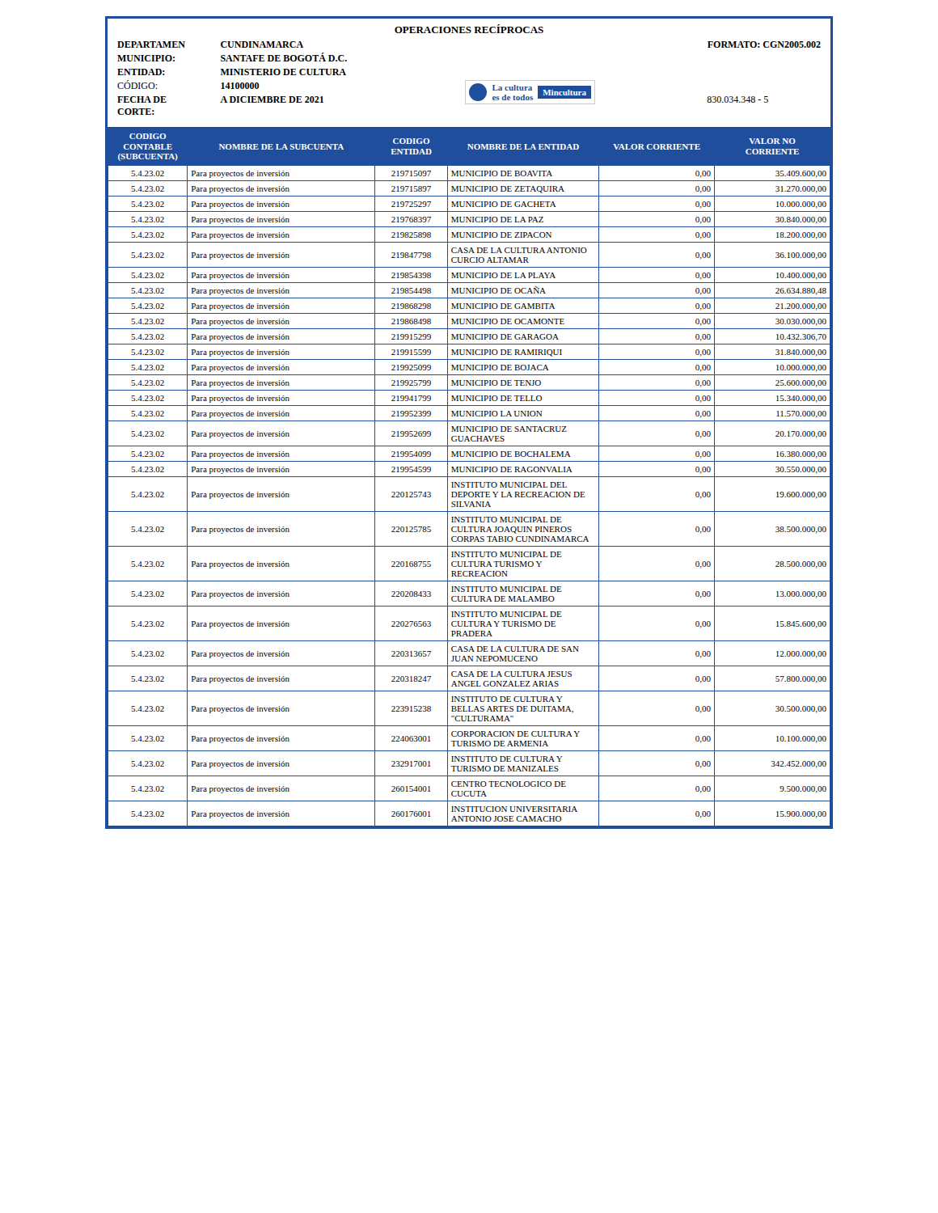OPERACIONES RECÍPROCAS
| DEPARTAMEN | CUNDINAMARCA | | FORMATO: CGN2005.002 |
| MUNICIPIO: | SANTAFE DE BOGOTÁ D.C. | |
| ENTIDAD: | MINISTERIO DE CULTURA | |
| CÓDIGO: | 14100000 | La cultura es de todos Mincultura | |
| FECHA DE CORTE: | A DICIEMBRE DE 2021 | 830.034.348 - 5 |
| CODIGO CONTABLE (SUBCUENTA) | NOMBRE DE LA SUBCUENTA | CODIGO ENTIDAD | NOMBRE DE LA ENTIDAD | VALOR CORRIENTE | VALOR NO CORRIENTE |
| --- | --- | --- | --- | --- | --- |
| 5.4.23.02 | Para proyectos de inversión | 219715097 | MUNICIPIO DE BOAVITA | 0,00 | 35.409.600,00 |
| 5.4.23.02 | Para proyectos de inversión | 219715897 | MUNICIPIO DE ZETAQUIRA | 0,00 | 31.270.000,00 |
| 5.4.23.02 | Para proyectos de inversión | 219725297 | MUNICIPIO DE GACHETA | 0,00 | 10.000.000,00 |
| 5.4.23.02 | Para proyectos de inversión | 219768397 | MUNICIPIO DE LA PAZ | 0,00 | 30.840.000,00 |
| 5.4.23.02 | Para proyectos de inversión | 219825898 | MUNICIPIO DE ZIPACON | 0,00 | 18.200.000,00 |
| 5.4.23.02 | Para proyectos de inversión | 219847798 | CASA DE LA CULTURA ANTONIO CURCIO ALTAMAR | 0,00 | 36.100.000,00 |
| 5.4.23.02 | Para proyectos de inversión | 219854398 | MUNICIPIO DE LA PLAYA | 0,00 | 10.400.000,00 |
| 5.4.23.02 | Para proyectos de inversión | 219854498 | MUNICIPIO DE OCAÑA | 0,00 | 26.634.880,48 |
| 5.4.23.02 | Para proyectos de inversión | 219868298 | MUNICIPIO DE GAMBITA | 0,00 | 21.200.000,00 |
| 5.4.23.02 | Para proyectos de inversión | 219868498 | MUNICIPIO DE OCAMONTE | 0,00 | 30.030.000,00 |
| 5.4.23.02 | Para proyectos de inversión | 219915299 | MUNICIPIO DE GARAGOA | 0,00 | 10.432.306,70 |
| 5.4.23.02 | Para proyectos de inversión | 219915599 | MUNICIPIO DE RAMIRIQUI | 0,00 | 31.840.000,00 |
| 5.4.23.02 | Para proyectos de inversión | 219925099 | MUNICIPIO DE BOJACA | 0,00 | 10.000.000,00 |
| 5.4.23.02 | Para proyectos de inversión | 219925799 | MUNICIPIO DE TENJO | 0,00 | 25.600.000,00 |
| 5.4.23.02 | Para proyectos de inversión | 219941799 | MUNICIPIO DE TELLO | 0,00 | 15.340.000,00 |
| 5.4.23.02 | Para proyectos de inversión | 219952399 | MUNICIPIO LA UNION | 0,00 | 11.570.000,00 |
| 5.4.23.02 | Para proyectos de inversión | 219952699 | MUNICIPIO DE SANTACRUZ GUACHAVES | 0,00 | 20.170.000,00 |
| 5.4.23.02 | Para proyectos de inversión | 219954099 | MUNICIPIO DE BOCHALEMA | 0,00 | 16.380.000,00 |
| 5.4.23.02 | Para proyectos de inversión | 219954599 | MUNICIPIO DE RAGONVALIA | 0,00 | 30.550.000,00 |
| 5.4.23.02 | Para proyectos de inversión | 220125743 | INSTITUTO MUNICIPAL DEL DEPORTE Y LA RECREACION DE SILVANIA | 0,00 | 19.600.000,00 |
| 5.4.23.02 | Para proyectos de inversión | 220125785 | INSTITUTO MUNICIPAL DE CULTURA JOAQUIN PINEROS CORPAS TABIO CUNDINAMARCA | 0,00 | 38.500.000,00 |
| 5.4.23.02 | Para proyectos de inversión | 220168755 | INSTITUTO MUNICIPAL DE CULTURA TURISMO Y RECREACION | 0,00 | 28.500.000,00 |
| 5.4.23.02 | Para proyectos de inversión | 220208433 | INSTITUTO MUNICIPAL DE CULTURA DE MALAMBO | 0,00 | 13.000.000,00 |
| 5.4.23.02 | Para proyectos de inversión | 220276563 | INSTITUTO MUNICIPAL DE CULTURA Y TURISMO DE PRADERA | 0,00 | 15.845.600,00 |
| 5.4.23.02 | Para proyectos de inversión | 220313657 | CASA DE LA CULTURA DE SAN JUAN NEPOMUCENO | 0,00 | 12.000.000,00 |
| 5.4.23.02 | Para proyectos de inversión | 220318247 | CASA DE LA CULTURA JESUS ANGEL GONZALEZ ARIAS | 0,00 | 57.800.000,00 |
| 5.4.23.02 | Para proyectos de inversión | 223915238 | INSTITUTO DE CULTURA Y BELLAS ARTES DE DUITAMA, "CULTURAMA" | 0,00 | 30.500.000,00 |
| 5.4.23.02 | Para proyectos de inversión | 224063001 | CORPORACION DE CULTURA Y TURISMO DE ARMENIA | 0,00 | 10.100.000,00 |
| 5.4.23.02 | Para proyectos de inversión | 232917001 | INSTITUTO DE CULTURA Y TURISMO DE MANIZALES | 0,00 | 342.452.000,00 |
| 5.4.23.02 | Para proyectos de inversión | 260154001 | CENTRO TECNOLOGICO DE CUCUTA | 0,00 | 9.500.000,00 |
| 5.4.23.02 | Para proyectos de inversión | 260176001 | INSTITUCION UNIVERSITARIA ANTONIO JOSE CAMACHO | 0,00 | 15.900.000,00 |